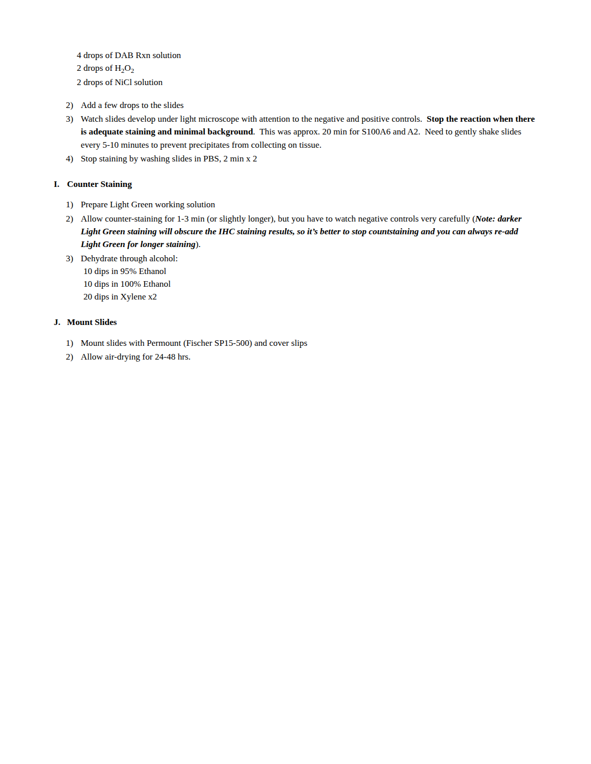4 drops of DAB Rxn solution
2 drops of H2O2
2 drops of NiCl solution
Add a few drops to the slides
Watch slides develop under light microscope with attention to the negative and positive controls. Stop the reaction when there is adequate staining and minimal background. This was approx. 20 min for S100A6 and A2. Need to gently shake slides every 5-10 minutes to prevent precipitates from collecting on tissue.
Stop staining by washing slides in PBS, 2 min x 2
I. Counter Staining
Prepare Light Green working solution
Allow counter-staining for 1-3 min (or slightly longer), but you have to watch negative controls very carefully (Note: darker Light Green staining will obscure the IHC staining results, so it’s better to stop countstaining and you can always re-add Light Green for longer staining).
Dehydrate through alcohol:
10 dips in 95% Ethanol
10 dips in 100% Ethanol
20 dips in Xylene x2
J. Mount Slides
Mount slides with Permount (Fischer SP15-500) and cover slips
Allow air-drying for 24-48 hrs.